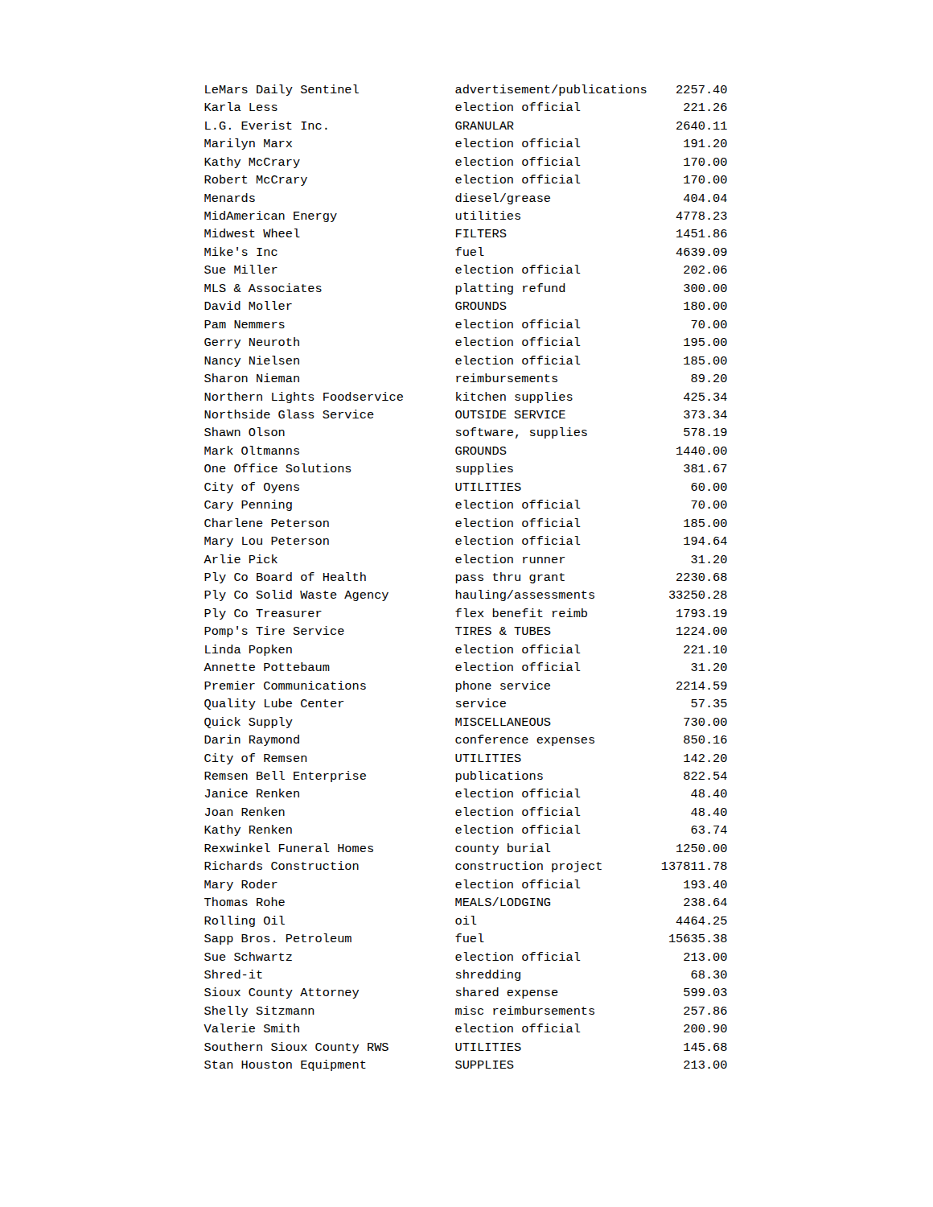| LeMars Daily Sentinel | advertisement/publications | 2257.40 |
| Karla Less | election official | 221.26 |
| L.G. Everist Inc. | GRANULAR | 2640.11 |
| Marilyn Marx | election official | 191.20 |
| Kathy McCrary | election official | 170.00 |
| Robert McCrary | election official | 170.00 |
| Menards | diesel/grease | 404.04 |
| MidAmerican Energy | utilities | 4778.23 |
| Midwest Wheel | FILTERS | 1451.86 |
| Mike's Inc | fuel | 4639.09 |
| Sue Miller | election official | 202.06 |
| MLS & Associates | platting refund | 300.00 |
| David Moller | GROUNDS | 180.00 |
| Pam Nemmers | election official | 70.00 |
| Gerry Neuroth | election official | 195.00 |
| Nancy Nielsen | election official | 185.00 |
| Sharon Nieman | reimbursements | 89.20 |
| Northern Lights Foodservice | kitchen supplies | 425.34 |
| Northside Glass Service | OUTSIDE SERVICE | 373.34 |
| Shawn Olson | software, supplies | 578.19 |
| Mark Oltmanns | GROUNDS | 1440.00 |
| One Office Solutions | supplies | 381.67 |
| City of Oyens | UTILITIES | 60.00 |
| Cary Penning | election official | 70.00 |
| Charlene Peterson | election official | 185.00 |
| Mary Lou Peterson | election official | 194.64 |
| Arlie Pick | election runner | 31.20 |
| Ply Co Board of Health | pass thru grant | 2230.68 |
| Ply Co Solid Waste Agency | hauling/assessments | 33250.28 |
| Ply Co Treasurer | flex benefit reimb | 1793.19 |
| Pomp's Tire Service | TIRES & TUBES | 1224.00 |
| Linda Popken | election official | 221.10 |
| Annette Pottebaum | election official | 31.20 |
| Premier Communications | phone service | 2214.59 |
| Quality Lube Center | service | 57.35 |
| Quick Supply | MISCELLANEOUS | 730.00 |
| Darin Raymond | conference expenses | 850.16 |
| City of Remsen | UTILITIES | 142.20 |
| Remsen Bell Enterprise | publications | 822.54 |
| Janice Renken | election official | 48.40 |
| Joan Renken | election official | 48.40 |
| Kathy Renken | election official | 63.74 |
| Rexwinkel Funeral Homes | county burial | 1250.00 |
| Richards Construction | construction project | 137811.78 |
| Mary Roder | election official | 193.40 |
| Thomas Rohe | MEALS/LODGING | 238.64 |
| Rolling Oil | oil | 4464.25 |
| Sapp Bros. Petroleum | fuel | 15635.38 |
| Sue Schwartz | election official | 213.00 |
| Shred-it | shredding | 68.30 |
| Sioux County Attorney | shared expense | 599.03 |
| Shelly Sitzmann | misc reimbursements | 257.86 |
| Valerie Smith | election official | 200.90 |
| Southern Sioux County RWS | UTILITIES | 145.68 |
| Stan Houston Equipment | SUPPLIES | 213.00 |